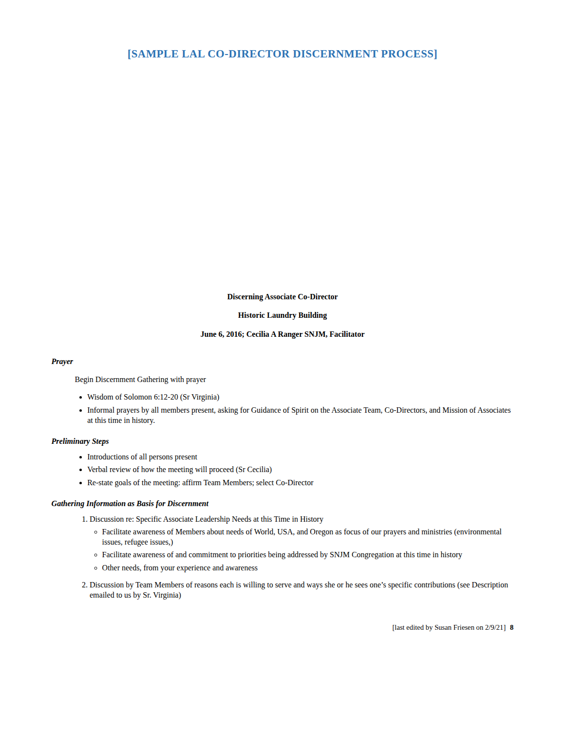[SAMPLE LAL CO-DIRECTOR DISCERNMENT PROCESS]
Discerning Associate Co-Director
Historic Laundry Building
June 6, 2016; Cecilia A Ranger SNJM, Facilitator
Prayer
Begin Discernment Gathering with prayer
Wisdom of Solomon 6:12-20 (Sr Virginia)
Informal prayers by all members present, asking for Guidance of Spirit on the Associate Team, Co-Directors, and Mission of Associates at this time in history.
Preliminary Steps
Introductions of all persons present
Verbal review of how the meeting will proceed (Sr Cecilia)
Re-state goals of the meeting: affirm Team Members; select Co-Director
Gathering Information as Basis for Discernment
Discussion re: Specific Associate Leadership Needs at this Time in History
Facilitate awareness of Members about needs of World, USA, and Oregon as focus of our prayers and ministries (environmental issues, refugee issues,)
Facilitate awareness of and commitment to priorities being addressed by SNJM Congregation at this time in history
Other needs, from your experience and awareness
Discussion by Team Members of reasons each is willing to serve and ways she or he sees one’s specific contributions (see Description emailed to us by Sr. Virginia)
[last edited by Susan Friesen on 2/9/21]8